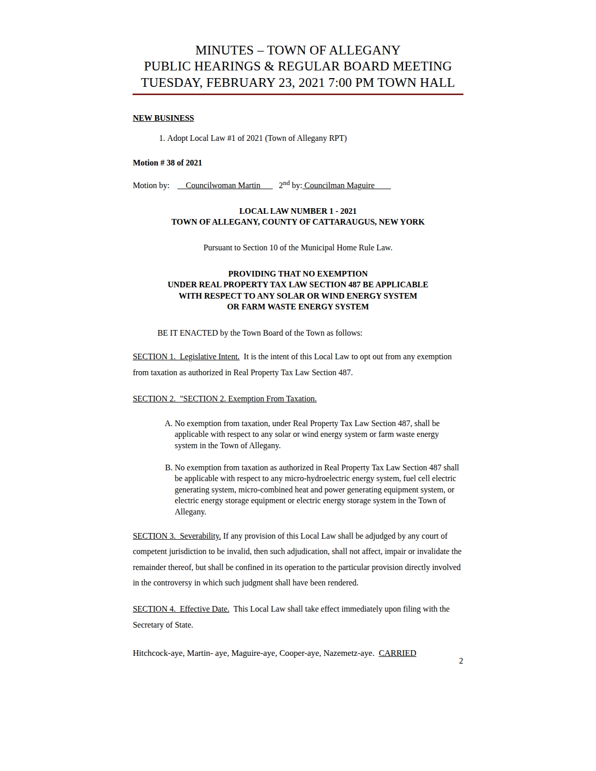Minutes – Town of Allegany – Public Hearings & Regular Board Meeting – Tuesday, February 23, 2021, 7:00 PM, Town Hall
MINUTES – TOWN OF ALLEGANY
PUBLIC HEARINGS & REGULAR BOARD MEETING
TUESDAY, FEBRUARY 23, 2021 7:00 PM TOWN HALL
NEW BUSINESS
Adopt Local Law #1 of 2021 (Town of Allegany RPT)
Motion # 38 of 2021
Motion by: Councilwoman Martin 2nd by: Councilman Maguire
LOCAL LAW NUMBER 1 - 2021
TOWN OF ALLEGANY, COUNTY OF CATTARAUGUS, NEW YORK
Pursuant to Section 10 of the Municipal Home Rule Law.
PROVIDING THAT NO EXEMPTION
UNDER REAL PROPERTY TAX LAW SECTION 487 BE APPLICABLE
WITH RESPECT TO ANY SOLAR OR WIND ENERGY SYSTEM
OR FARM WASTE ENERGY SYSTEM
BE IT ENACTED by the Town Board of the Town as follows:
SECTION 1. Legislative Intent. It is the intent of this Local Law to opt out from any exemption from taxation as authorized in Real Property Tax Law Section 487.
SECTION 2. "SECTION 2. Exemption From Taxation.
No exemption from taxation, under Real Property Tax Law Section 487, shall be applicable with respect to any solar or wind energy system or farm waste energy system in the Town of Allegany.
No exemption from taxation as authorized in Real Property Tax Law Section 487 shall be applicable with respect to any micro-hydroelectric energy system, fuel cell electric generating system, micro-combined heat and power generating equipment system, or electric energy storage equipment or electric energy storage system in the Town of Allegany.
SECTION 3. Severability. If any provision of this Local Law shall be adjudged by any court of competent jurisdiction to be invalid, then such adjudication, shall not affect, impair or invalidate the remainder thereof, but shall be confined in its operation to the particular provision directly involved in the controversy in which such judgment shall have been rendered.
SECTION 4. Effective Date. This Local Law shall take effect immediately upon filing with the Secretary of State.
Hitchcock-aye, Martin- aye, Maguire-aye, Cooper-aye, Nazemetz-aye. CARRIED
2